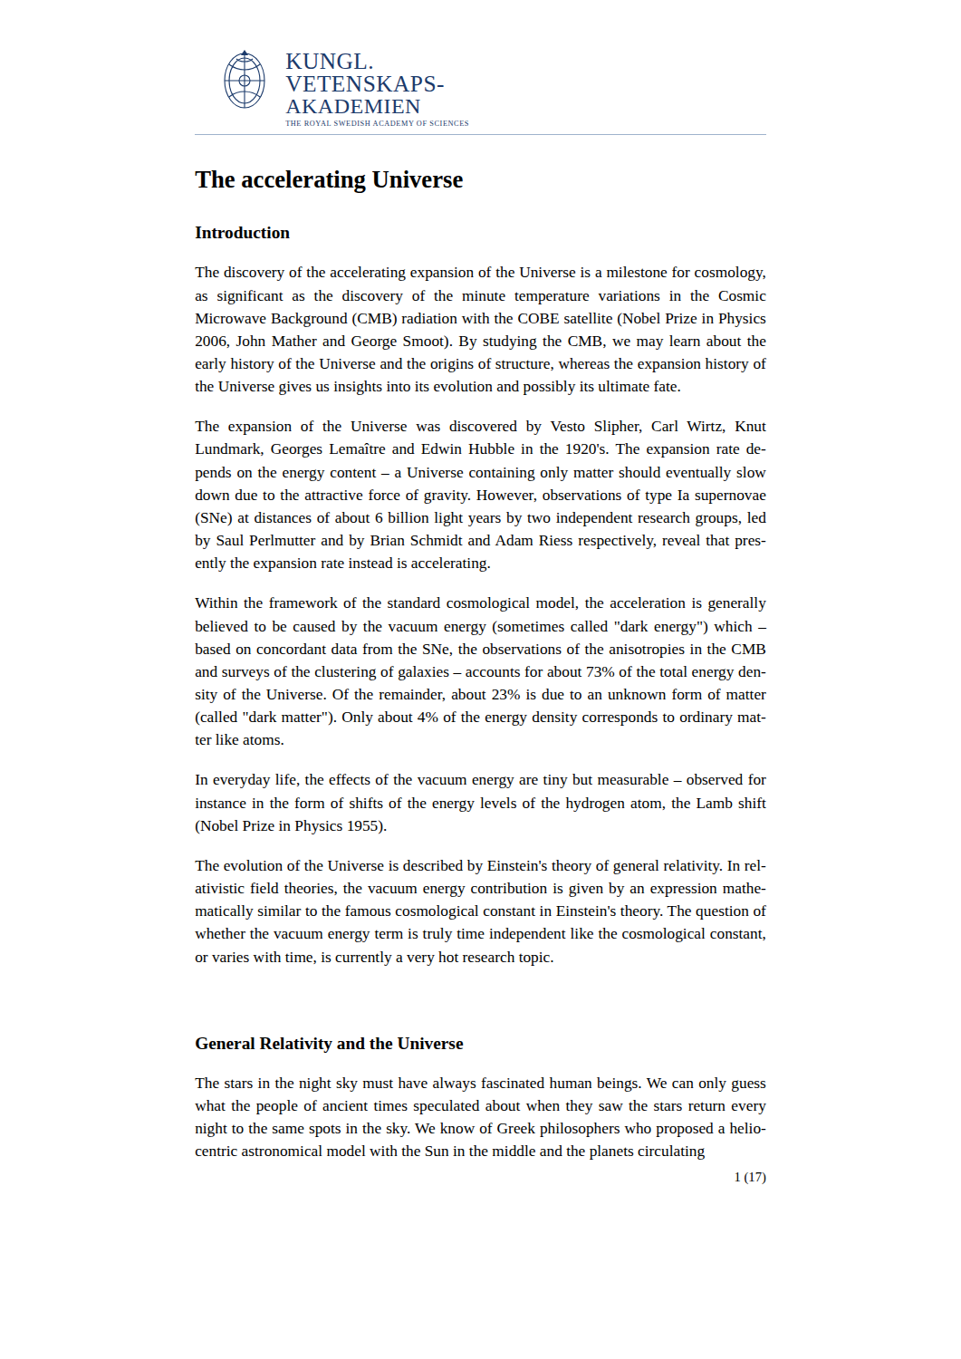KUNGL. VETENSKAPS- AKADEMIEN THE ROYAL SWEDISH ACADEMY OF SCIENCES
The accelerating Universe
Introduction
The discovery of the accelerating expansion of the Universe is a milestone for cosmology, as significant as the discovery of the minute temperature variations in the Cosmic Microwave Background (CMB) radiation with the COBE satellite (Nobel Prize in Physics 2006, John Mather and George Smoot). By studying the CMB, we may learn about the early history of the Universe and the origins of structure, whereas the expansion history of the Universe gives us insights into its evolution and possibly its ultimate fate.
The expansion of the Universe was discovered by Vesto Slipher, Carl Wirtz, Knut Lundmark, Georges Lemaître and Edwin Hubble in the 1920's. The expansion rate depends on the energy content – a Universe containing only matter should eventually slow down due to the attractive force of gravity. However, observations of type Ia supernovae (SNe) at distances of about 6 billion light years by two independent research groups, led by Saul Perlmutter and by Brian Schmidt and Adam Riess respectively, reveal that presently the expansion rate instead is accelerating.
Within the framework of the standard cosmological model, the acceleration is generally believed to be caused by the vacuum energy (sometimes called "dark energy") which – based on concordant data from the SNe, the observations of the anisotropies in the CMB and surveys of the clustering of galaxies – accounts for about 73% of the total energy density of the Universe. Of the remainder, about 23% is due to an unknown form of matter (called "dark matter"). Only about 4% of the energy density corresponds to ordinary matter like atoms.
In everyday life, the effects of the vacuum energy are tiny but measurable – observed for instance in the form of shifts of the energy levels of the hydrogen atom, the Lamb shift (Nobel Prize in Physics 1955).
The evolution of the Universe is described by Einstein's theory of general relativity. In relativistic field theories, the vacuum energy contribution is given by an expression mathematically similar to the famous cosmological constant in Einstein's theory. The question of whether the vacuum energy term is truly time independent like the cosmological constant, or varies with time, is currently a very hot research topic.
General Relativity and the Universe
The stars in the night sky must have always fascinated human beings. We can only guess what the people of ancient times speculated about when they saw the stars return every night to the same spots in the sky. We know of Greek philosophers who proposed a heliocentric astronomical model with the Sun in the middle and the planets circulating
1 (17)